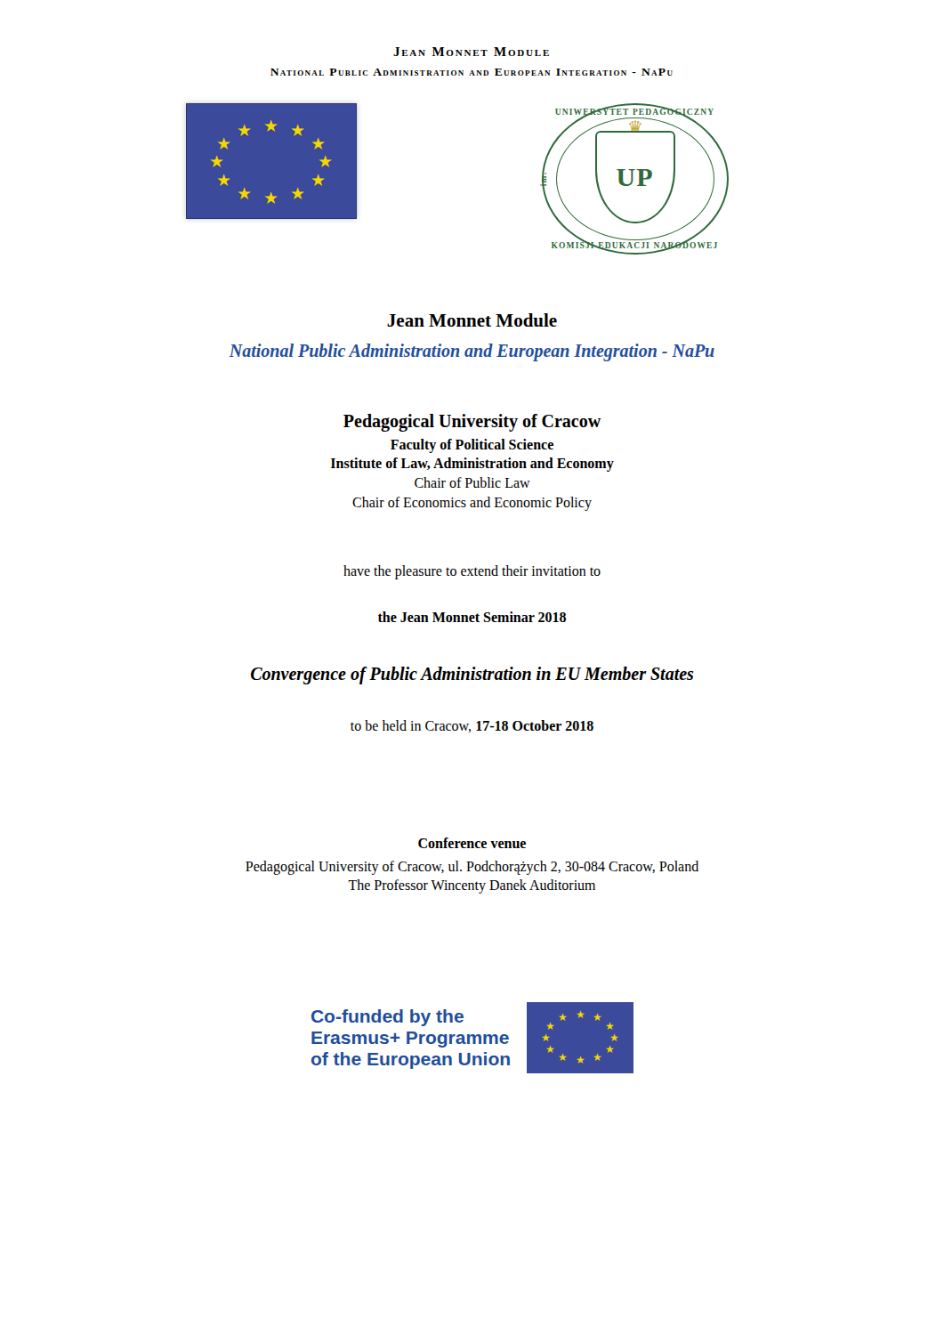Jean Monnet Module
National Public Administration and European Integration - NaPu
★ ★ ★ ★ ★ ★ ★ ★ ★ ★ ★ ★
UNIWERSYTET PEDAGOGICZNY KOMISJI EDUKACJI NARODOWEJ im.
♛
UP
Jean Monnet Module
National Public Administration and European Integration - NaPu
Pedagogical University of Cracow
Faculty of Political Science
Institute of Law, Administration and Economy
Chair of Public Law
Chair of Economics and Economic Policy
have the pleasure to extend their invitation to
the Jean Monnet Seminar 2018
Convergence of Public Administration in EU Member States
to be held in Cracow, 17-18 October 2018
Conference venue
Pedagogical University of Cracow, ul. Podchorążych 2, 30-084 Cracow, Poland
The Professor Wincenty Danek Auditorium
Co-funded by the
Erasmus+ Programme
of the European Union
★ ★ ★ ★ ★ ★ ★ ★ ★ ★ ★ ★